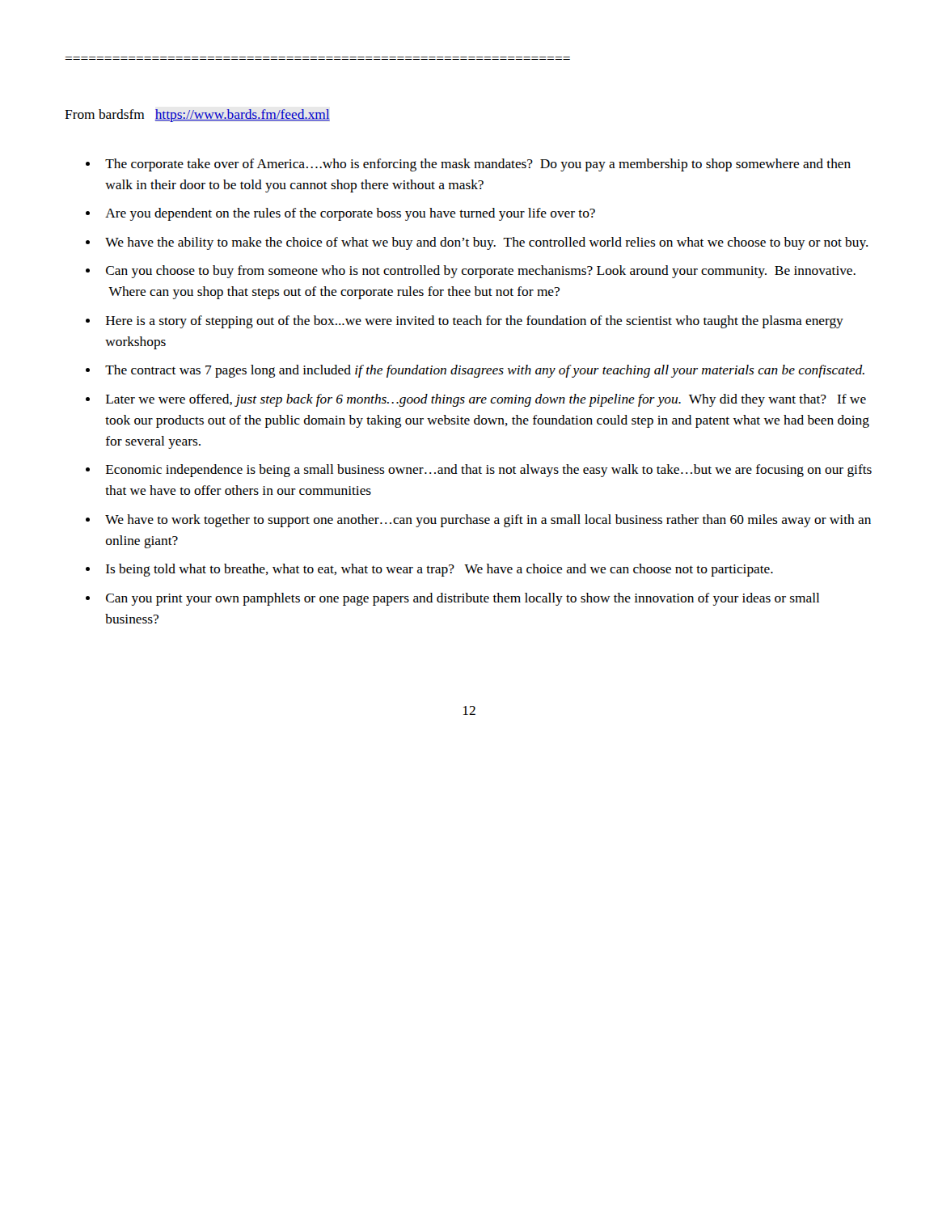================================================================
From bardsfm https://www.bards.fm/feed.xml
The corporate take over of America….who is enforcing the mask mandates? Do you pay a membership to shop somewhere and then walk in their door to be told you cannot shop there without a mask?
Are you dependent on the rules of the corporate boss you have turned your life over to?
We have the ability to make the choice of what we buy and don’t buy. The controlled world relies on what we choose to buy or not buy.
Can you choose to buy from someone who is not controlled by corporate mechanisms? Look around your community. Be innovative. Where can you shop that steps out of the corporate rules for thee but not for me?
Here is a story of stepping out of the box...we were invited to teach for the foundation of the scientist who taught the plasma energy workshops
The contract was 7 pages long and included if the foundation disagrees with any of your teaching all your materials can be confiscated.
Later we were offered, just step back for 6 months…good things are coming down the pipeline for you. Why did they want that? If we took our products out of the public domain by taking our website down, the foundation could step in and patent what we had been doing for several years.
Economic independence is being a small business owner…and that is not always the easy walk to take…but we are focusing on our gifts that we have to offer others in our communities
We have to work together to support one another…can you purchase a gift in a small local business rather than 60 miles away or with an online giant?
Is being told what to breathe, what to eat, what to wear a trap? We have a choice and we can choose not to participate.
Can you print your own pamphlets or one page papers and distribute them locally to show the innovation of your ideas or small business?
12